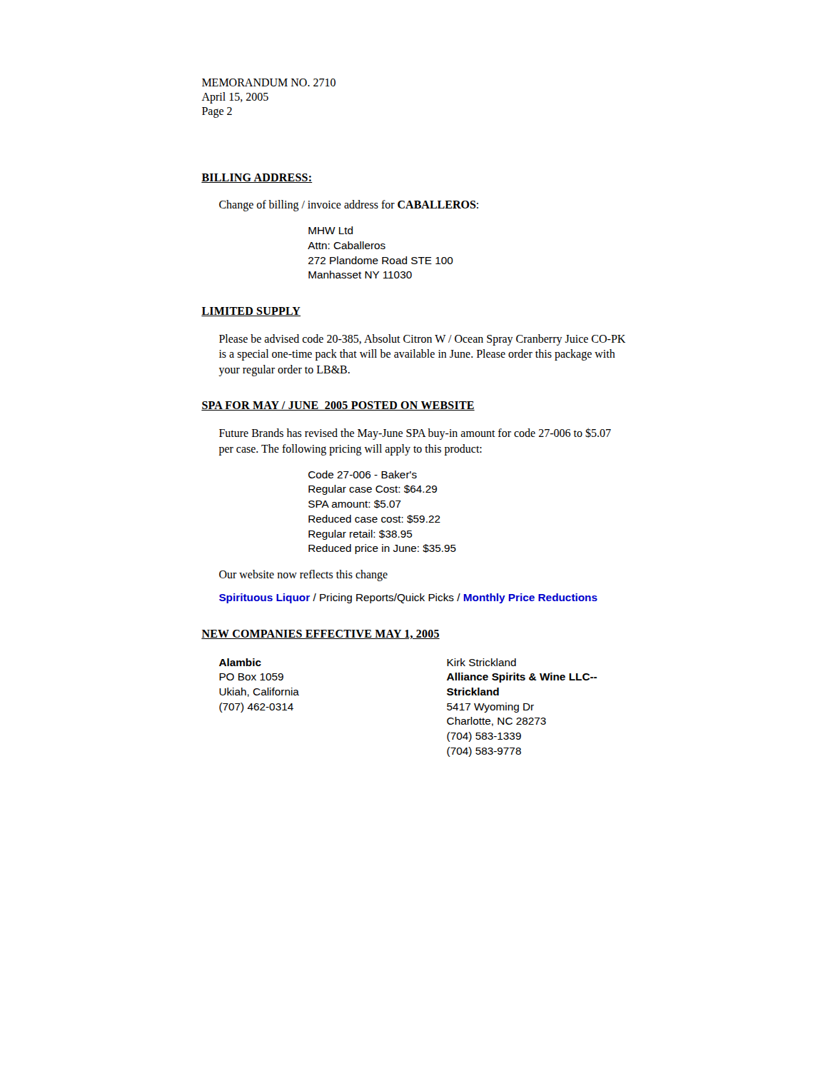MEMORANDUM NO. 2710
April 15, 2005
Page 2
BILLING ADDRESS:
Change of billing / invoice address for CABALLEROS:
MHW Ltd
Attn: Caballeros
272 Plandome Road STE 100
Manhasset NY 11030
LIMITED SUPPLY
Please be advised code 20-385, Absolut Citron W / Ocean Spray Cranberry Juice CO-PK is a special one-time pack that will be available in June. Please order this package with your regular order to LB&B.
SPA FOR MAY / JUNE 2005 POSTED ON WEBSITE
Future Brands has revised the May-June SPA buy-in amount for code 27-006 to $5.07 per case. The following pricing will apply to this product:
Code 27-006 - Baker's
Regular case Cost: $64.29
SPA amount: $5.07
Reduced case cost: $59.22
Regular retail: $38.95
Reduced price in June: $35.95
Our website now reflects this change
Spirituous Liquor / Pricing Reports/Quick Picks / Monthly Price Reductions
NEW COMPANIES EFFECTIVE MAY 1, 2005
| Alambic PO Box 1059 Ukiah, California (707) 462-0314 | Kirk Strickland Alliance Spirits & Wine LLC--Strickland 5417 Wyoming Dr Charlotte, NC 28273 (704) 583-1339 (704) 583-9778 |